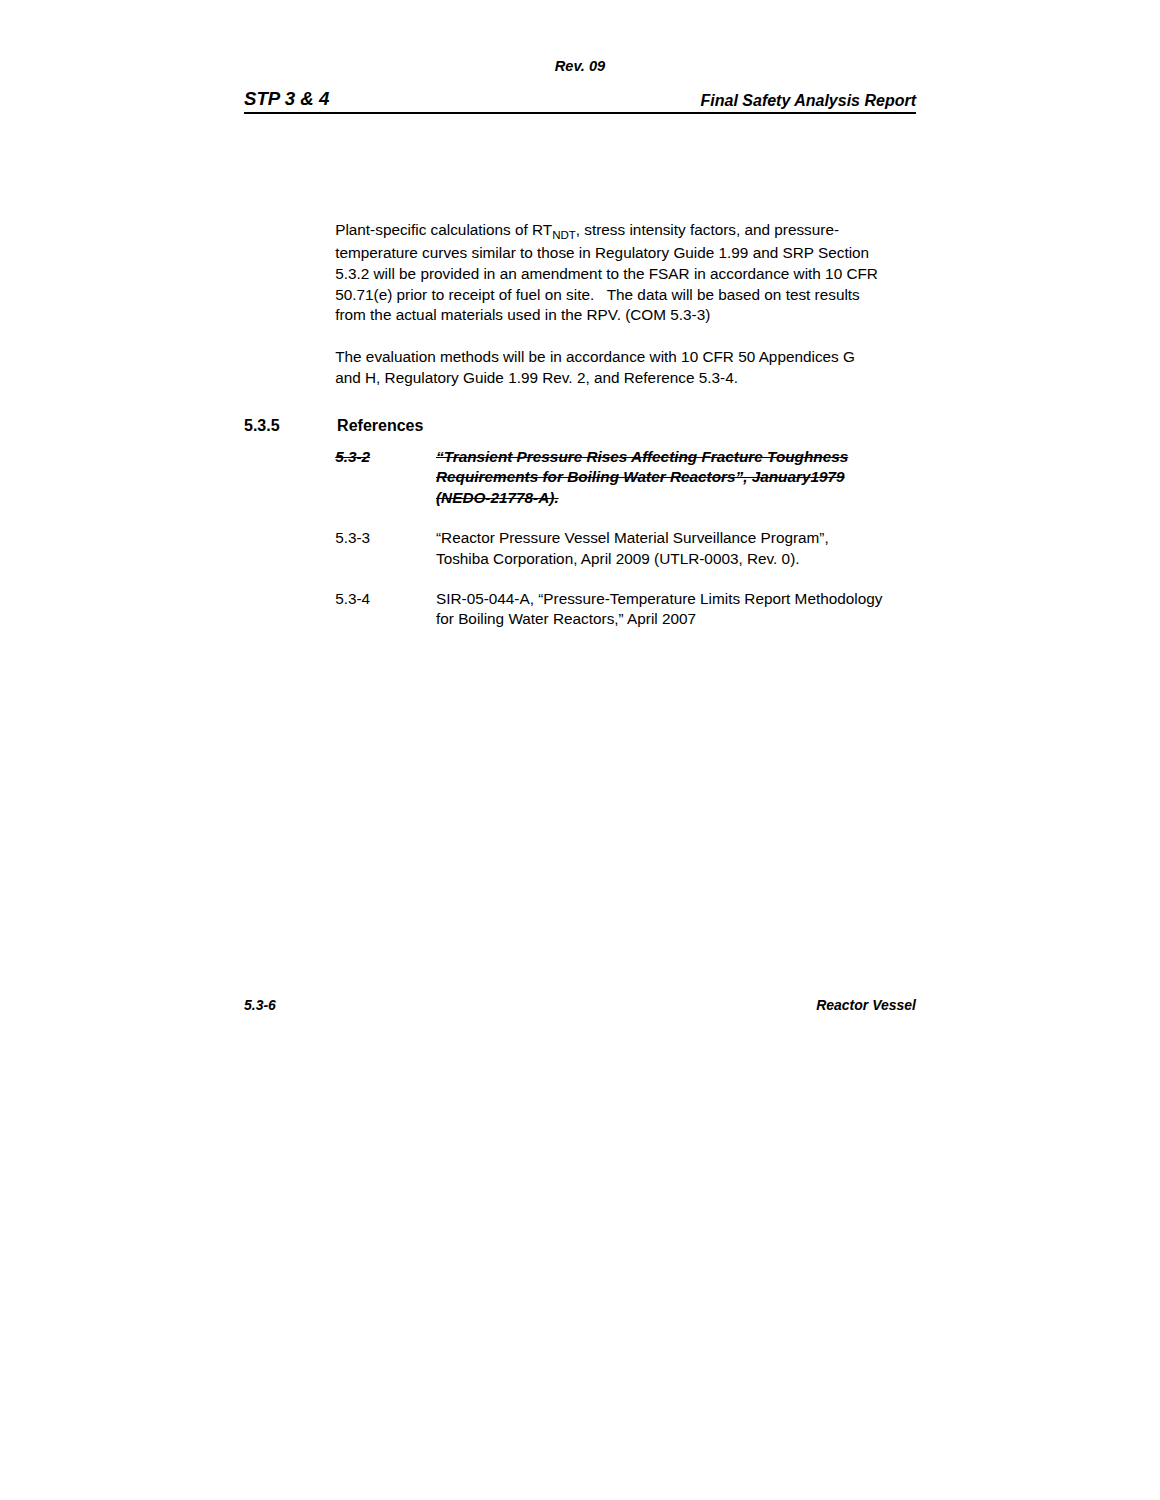Rev. 09
STP 3 & 4
Final Safety Analysis Report
Plant-specific calculations of RTNDT, stress intensity factors, and pressure-temperature curves similar to those in Regulatory Guide 1.99 and SRP Section 5.3.2 will be provided in an amendment to the FSAR in accordance with 10 CFR 50.71(e) prior to receipt of fuel on site. The data will be based on test results from the actual materials used in the RPV. (COM 5.3-3)
The evaluation methods will be in accordance with 10 CFR 50 Appendices G and H, Regulatory Guide 1.99 Rev. 2, and Reference 5.3-4.
5.3.5 References
5.3-2
“Transient Pressure Rises Affecting Fracture Toughness Requirements for Boiling Water Reactors”, January1979 (NEDO-21778-A).
5.3-3
“Reactor Pressure Vessel Material Surveillance Program”, Toshiba Corporation, April 2009 (UTLR-0003, Rev. 0).
5.3-4
SIR-05-044-A, “Pressure-Temperature Limits Report Methodology for Boiling Water Reactors,” April 2007
5.3-6
Reactor Vessel